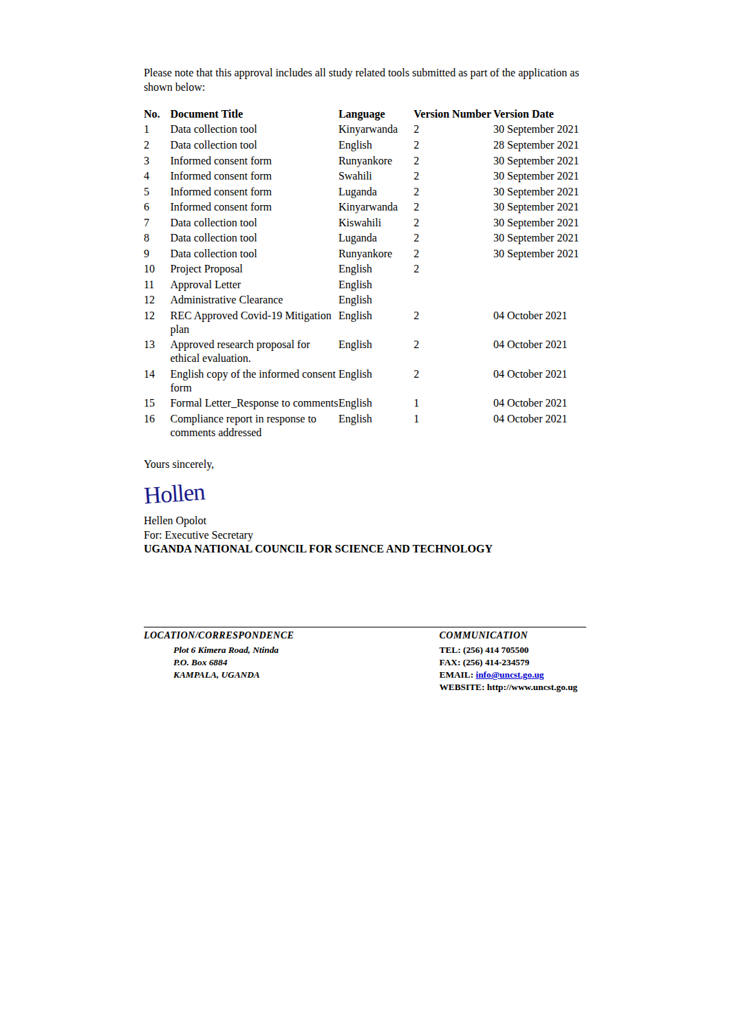Please note that this approval includes all study related tools submitted as part of the application as shown below:
| No. | Document Title | Language | Version Number | Version Date |
| --- | --- | --- | --- | --- |
| 1 | Data collection tool | Kinyarwanda | 2 | 30 September 2021 |
| 2 | Data collection tool | English | 2 | 28 September 2021 |
| 3 | Informed consent form | Runyankore | 2 | 30 September 2021 |
| 4 | Informed consent form | Swahili | 2 | 30 September 2021 |
| 5 | Informed consent form | Luganda | 2 | 30 September 2021 |
| 6 | Informed consent form | Kinyarwanda | 2 | 30 September 2021 |
| 7 | Data collection tool | Kiswahili | 2 | 30 September 2021 |
| 8 | Data collection tool | Luganda | 2 | 30 September 2021 |
| 9 | Data collection tool | Runyankore | 2 | 30 September 2021 |
| 10 | Project Proposal | English | 2 | |
| 11 | Approval Letter | English | | |
| 12 | Administrative Clearance | English | | |
| 12 | REC Approved Covid-19 Mitigation plan | English | 2 | 04 October 2021 |
| 13 | Approved research proposal for ethical evaluation. | English | 2 | 04 October 2021 |
| 14 | English copy of the informed consent form | English | 2 | 04 October 2021 |
| 15 | Formal Letter_Response to comments | English | 1 | 04 October 2021 |
| 16 | Compliance report in response to comments addressed | English | 1 | 04 October 2021 |
Yours sincerely,
Hollen
Hellen Opolot
For: Executive Secretary
UGANDA NATIONAL COUNCIL FOR SCIENCE AND TECHNOLOGY
LOCATION/CORRESPONDENCE
Plot 6 Kimera Road, Ntinda
P.O. Box 6884
KAMPALA, UGANDA
COMMUNICATION
TEL: (256) 414 705500
FAX: (256) 414-234579
EMAIL: info@uncst.go.ug
WEBSITE: http://www.uncst.go.ug